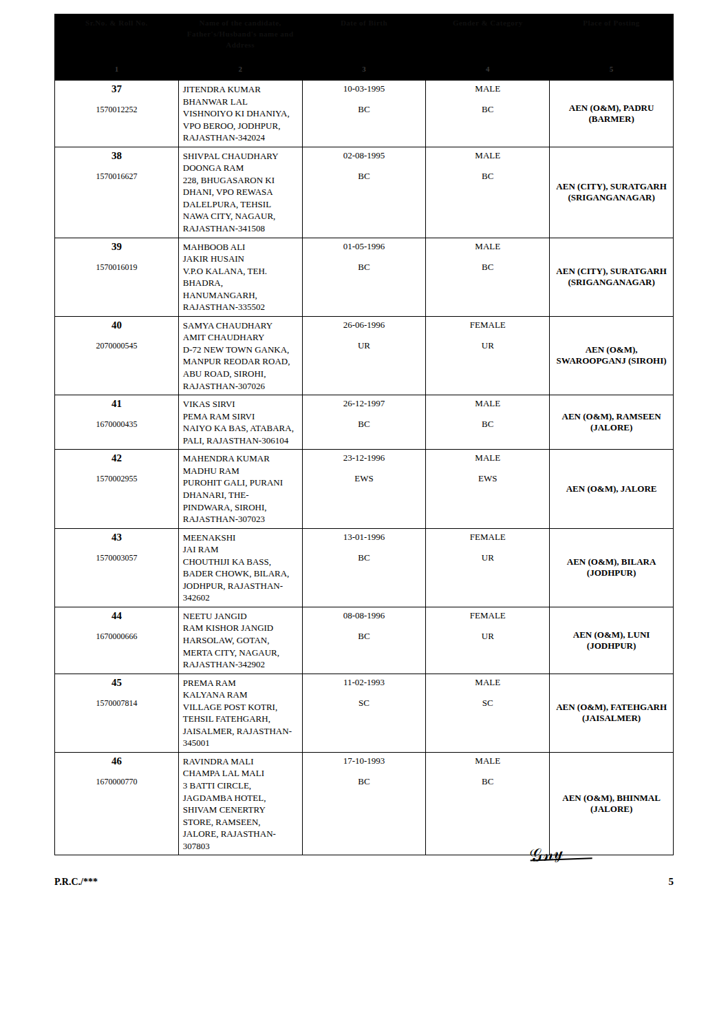| Sr.No. & Roll No. | Name of the candidate, Father's/Husband's name and Address | Date of Birth | Gender & Category | Place of Posting |
| --- | --- | --- | --- | --- |
| 1 | 2 | 3 | 4 | 5 |
| 37 1570012252 | JITENDRA KUMAR BHANWAR LAL VISHNOIYO KI DHANIYA, VPO BEROO, JODHPUR, RAJASTHAN-342024 | 10-03-1995 BC | MALE BC | AEN (O&M), PADRU (BARMER) |
| 38 1570016627 | SHIVPAL CHAUDHARY DOONGA RAM 228, BHUGASARON KI DHANI, VPO REWASA DALELPURA, TEHSIL NAWA CITY, NAGAUR, RAJASTHAN-341508 | 02-08-1995 BC | MALE BC | AEN (CITY), SURATGARH (SRIGANGANAGAR) |
| 39 1570016019 | MAHBOOB ALI JAKIR HUSAIN V.P.O KALANA, TEH. BHADRA, HANUMANGARH, RAJASTHAN-335502 | 01-05-1996 BC | MALE BC | AEN (CITY), SURATGARH (SRIGANGANAGAR) |
| 40 2070000545 | SAMYA CHAUDHARY AMIT CHAUDHARY D-72 NEW TOWN GANKA, MANPUR REODAR ROAD, ABU ROAD, SIROHI, RAJASTHAN-307026 | 26-06-1996 UR | FEMALE UR | AEN (O&M), SWAROOPGANJ (SIROHI) |
| 41 1670000435 | VIKAS SIRVI PEMA RAM SIRVI NAIYO KA BAS, ATABARA, PALI, RAJASTHAN-306104 | 26-12-1997 BC | MALE BC | AEN (O&M), RAMSEEN (JALORE) |
| 42 1570002955 | MAHENDRA KUMAR MADHU RAM PUROHIT GALI, PURANI DHANARI, THE-PINDWARA, SIROHI, RAJASTHAN-307023 | 23-12-1996 EWS | MALE EWS | AEN (O&M), JALORE |
| 43 1570003057 | MEENAKSHI JAI RAM CHOUTHIJI KA BASS, BADER CHOWK, BILARA, JODHPUR, RAJASTHAN-342602 | 13-01-1996 BC | FEMALE UR | AEN (O&M), BILARA (JODHPUR) |
| 44 1670000666 | NEETU JANGID RAM KISHOR JANGID HARSOLAW, GOTAN, MERTA CITY, NAGAUR, RAJASTHAN-342902 | 08-08-1996 BC | FEMALE UR | AEN (O&M), LUNI (JODHPUR) |
| 45 1570007814 | PREMA RAM KALYANA RAM VILLAGE POST KOTRI, TEHSIL FATEHGARH, JAISALMER, RAJASTHAN-345001 | 11-02-1993 SC | MALE SC | AEN (O&M), FATEHGARH (JAISALMER) |
| 46 1670000770 | RAVINDRA MALI CHAMPA LAL MALI 3 BATTI CIRCLE, JAGDAMBA HOTEL, SHIVAM CENERTRY STORE, RAMSEEN, JALORE, RAJASTHAN-307803 | 17-10-1993 BC | MALE BC | AEN (O&M), BHINMAL (JALORE) |
𝒢𝓃𝓎
P.R.C./***
5